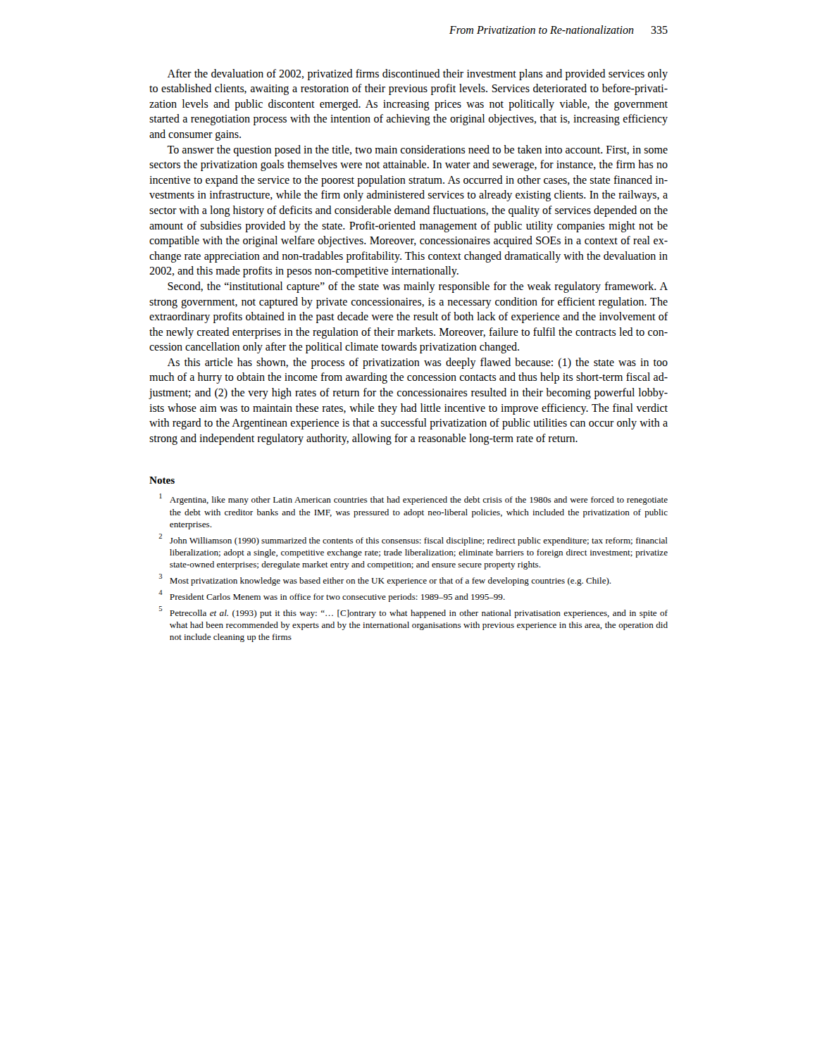From Privatization to Re-nationalization 335
After the devaluation of 2002, privatized firms discontinued their investment plans and provided services only to established clients, awaiting a restoration of their previous profit levels. Services deteriorated to before-privatization levels and public discontent emerged. As increasing prices was not politically viable, the government started a renegotiation process with the intention of achieving the original objectives, that is, increasing efficiency and consumer gains.
To answer the question posed in the title, two main considerations need to be taken into account. First, in some sectors the privatization goals themselves were not attainable. In water and sewerage, for instance, the firm has no incentive to expand the service to the poorest population stratum. As occurred in other cases, the state financed investments in infrastructure, while the firm only administered services to already existing clients. In the railways, a sector with a long history of deficits and considerable demand fluctuations, the quality of services depended on the amount of subsidies provided by the state. Profit-oriented management of public utility companies might not be compatible with the original welfare objectives. Moreover, concessionaires acquired SOEs in a context of real exchange rate appreciation and non-tradables profitability. This context changed dramatically with the devaluation in 2002, and this made profits in pesos non-competitive internationally.
Second, the “institutional capture” of the state was mainly responsible for the weak regulatory framework. A strong government, not captured by private concessionaires, is a necessary condition for efficient regulation. The extraordinary profits obtained in the past decade were the result of both lack of experience and the involvement of the newly created enterprises in the regulation of their markets. Moreover, failure to fulfil the contracts led to concession cancellation only after the political climate towards privatization changed.
As this article has shown, the process of privatization was deeply flawed because: (1) the state was in too much of a hurry to obtain the income from awarding the concession contacts and thus help its short-term fiscal adjustment; and (2) the very high rates of return for the concessionaires resulted in their becoming powerful lobbyists whose aim was to maintain these rates, while they had little incentive to improve efficiency. The final verdict with regard to the Argentinean experience is that a successful privatization of public utilities can occur only with a strong and independent regulatory authority, allowing for a reasonable long-term rate of return.
Notes
Argentina, like many other Latin American countries that had experienced the debt crisis of the 1980s and were forced to renegotiate the debt with creditor banks and the IMF, was pressured to adopt neo-liberal policies, which included the privatization of public enterprises.
John Williamson (1990) summarized the contents of this consensus: fiscal discipline; redirect public expenditure; tax reform; financial liberalization; adopt a single, competitive exchange rate; trade liberalization; eliminate barriers to foreign direct investment; privatize state-owned enterprises; deregulate market entry and competition; and ensure secure property rights.
Most privatization knowledge was based either on the UK experience or that of a few developing countries (e.g. Chile).
President Carlos Menem was in office for two consecutive periods: 1989–95 and 1995–99.
Petrecolla et al. (1993) put it this way: “… [C]ontrary to what happened in other national privatisation experiences, and in spite of what had been recommended by experts and by the international organisations with previous experience in this area, the operation did not include cleaning up the firms